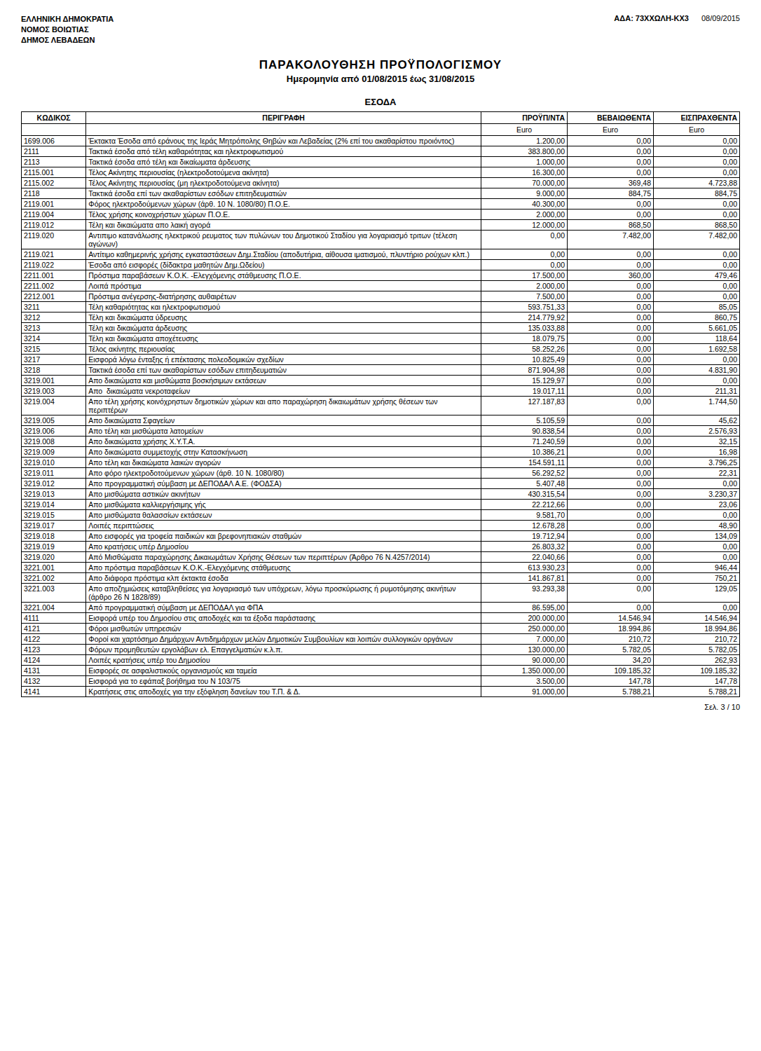ΕΛΛΗΝΙΚΗ ΔΗΜΟΚΡΑΤΙΑ
ΝΟΜΟΣ ΒΟΙΩΤΙΑΣ
ΔΗΜΟΣ ΛΕΒΑΔΕΩΝ
ΑΔΑ: 73ΧΧΩΛΗ-ΚΧ308/09/2015
ΠΑΡΑΚΟΛΟΥΘΗΣΗ ΠΡΟΫΠΟΛΟΓΙΣΜΟΥ
Ημερομηνία από 01/08/2015 έως 31/08/2015
ΕΣΟΔΑ
| ΚΩΔΙΚΟΣ | ΠΕΡΙΓΡΑΦΗ | ΠΡΟΫΠ/ΝΤΑ | ΒΕΒΑΙΩΘΕΝΤΑ | ΕΙΣΠΡΑΧΘΕΝΤΑ |
| --- | --- | --- | --- | --- |
| | | Euro | Euro | Euro |
| 1699.006 | Έκτακτα Έσοδα από εράνους της Ιεράς Μητρόπολης Θηβών και Λεβαδείας (2% επί του ακαθαρίστου προιόντος) | 1.200,00 | 0,00 | 0,00 |
| 2111 | Τακτικά έσοδα από τέλη καθαριότητας και ηλεκτροφωτισμού | 383.800,00 | 0,00 | 0,00 |
| 2113 | Τακτικά έσοδα από τέλη και δικαίωματα άρδευσης | 1.000,00 | 0,00 | 0,00 |
| 2115.001 | Τέλος Ακίνητης περιουσίας (ηλεκτροδοτούμενα ακίνητα) | 16.300,00 | 0,00 | 0,00 |
| 2115.002 | Τέλος Ακίνητης περιουσίας (μη ηλεκτροδοτούμενα ακίνητα) | 70.000,00 | 369,48 | 4.723,88 |
| 2118 | Τακτικά έσοδα επί των ακαθαρίστων εσόδων επιτηδευματιών | 9.000,00 | 884,75 | 884,75 |
| 2119.001 | Φόρος ηλεκτροδούμενων χώρων (άρθ. 10 Ν. 1080/80) Π.Ο.Ε. | 40.300,00 | 0,00 | 0,00 |
| 2119.004 | Τέλος χρήσης κοινοχρήστων χώρων Π.Ο.Ε. | 2.000,00 | 0,00 | 0,00 |
| 2119.012 | Τέλη και δικαιώματα απο λαική αγορά | 12.000,00 | 868,50 | 868,50 |
| 2119.020 | Αντιπιμο κατανάλωσης ηλεκτρικού ρευματος των πυλώνων του Δημοτικού Σταδίου για λογαριασμό τριτων (τέλεση αγώνων) | 0,00 | 7.482,00 | 7.482,00 |
| 2119.021 | Αντίτιμο καθημερινής χρήσης εγκαταστάσεων Δημ.Σταδίου (αποδυτήρια, αίθουσα ιματισμού, πλυντήριο ρούχων κλπ.) | 0,00 | 0,00 | 0,00 |
| 2119.022 | Έσοδα από εισφορές (δίδακτρα μαθητών Δημ.Ωδείου) | 0,00 | 0,00 | 0,00 |
| 2211.001 | Πρόστιμα παραβάσεων Κ.Ο.Κ. -Ελεγχόμενης στάθμευσης Π.Ο.Ε. | 17.500,00 | 360,00 | 479,46 |
| 2211.002 | Λοιπά πρόστιμα | 2.000,00 | 0,00 | 0,00 |
| 2212.001 | Πρόστιμα ανέγερσης-διατήρησης αυθαιρέτων | 7.500,00 | 0,00 | 0,00 |
| 3211 | Τέλη καθαριότητας και ηλεκτροφωτισμού | 593.751,33 | 0,00 | 85,05 |
| 3212 | Τέλη και δικαιώματα ύδρευσης | 214.779,92 | 0,00 | 860,75 |
| 3213 | Τέλη και δικαιώματα άρδευσης | 135.033,88 | 0,00 | 5.661,05 |
| 3214 | Τέλη και δικαιώματα αποχέτευσης | 18.079,75 | 0,00 | 118,64 |
| 3215 | Τέλος ακίνητης περιουσίας | 58.252,26 | 0,00 | 1.692,58 |
| 3217 | Εισφορά λόγω ένταξης ή επέκτασης πολεοδομικών σχεδίων | 10.825,49 | 0,00 | 0,00 |
| 3218 | Τακτικά έσοδα επί των ακαθαρίστων εσόδων επιτηδευματιών | 871.904,98 | 0,00 | 4.831,90 |
| 3219.001 | Απο δικαιώματα και μισθώματα βοσκήσιμων εκτάσεων | 15.129,97 | 0,00 | 0,00 |
| 3219.003 | Απο δικαιώματα νεκροταφείων | 19.017,11 | 0,00 | 211,31 |
| 3219.004 | Απο τέλη χρήσης κοινόχρηστων δημοτικών χώρων και απο παραχώρηση δικαιωμάτων χρήσης θέσεων των περιπτέρων | 127.187,83 | 0,00 | 1.744,50 |
| 3219.005 | Απο δικαιώματα Σφαγείων | 5.105,59 | 0,00 | 45,62 |
| 3219.006 | Απο τέλη και μισθώματα λατομείων | 90.838,54 | 0,00 | 2.576,93 |
| 3219.008 | Απο δικαιώματα χρήσης Χ.Υ.Τ.Α. | 71.240,59 | 0,00 | 32,15 |
| 3219.009 | Απο δικαιώματα συμμετοχής στην Κατασκήνωση | 10.386,21 | 0,00 | 16,98 |
| 3219.010 | Απο τέλη και δικαιώματα λαικών αγορών | 154.591,11 | 0,00 | 3.796,25 |
| 3219.011 | Απο φόρο ηλεκτροδοτούμενων χώρων (άρθ. 10 Ν. 1080/80) | 56.292,52 | 0,00 | 22,31 |
| 3219.012 | Απο προγραμματική σύμβαση με ΔΕΠΟΔΑΛ Α.Ε. (ΦΟΔΣΑ) | 5.407,48 | 0,00 | 0,00 |
| 3219.013 | Απο μισθώματα αστικών ακινήτων | 430.315,54 | 0,00 | 3.230,37 |
| 3219.014 | Απο μισθώματα καλλιεργήσιμης γής | 22.212,66 | 0,00 | 23,06 |
| 3219.015 | Απο μισθώματα θαλασσίων εκτάσεων | 9.581,70 | 0,00 | 0,00 |
| 3219.017 | Λοιπές περιπτώσεις | 12.678,28 | 0,00 | 48,90 |
| 3219.018 | Απο εισφορές για τροφεία παιδικών και βρεφονηπιακών σταθμών | 19.712,94 | 0,00 | 134,09 |
| 3219.019 | Απο κρατήσεις υπέρ Δημοσίου | 26.803,32 | 0,00 | 0,00 |
| 3219.020 | Από Μισθώματα παραχώρησης Δικαιωμάτων Χρήσης Θέσεων των περιπτέρων (Άρθρο 76 Ν.4257/2014) | 22.040,66 | 0,00 | 0,00 |
| 3221.001 | Απο πρόστιμα παραβάσεων Κ.Ο.Κ.-Ελεγχόμενης στάθμευσης | 613.930,23 | 0,00 | 946,44 |
| 3221.002 | Απο διάφορα πρόστιμα κλπ έκτακτα έσοδα | 141.867,81 | 0,00 | 750,21 |
| 3221.003 | Απο αποζημιώσεις καταβληθείσες για λογαριασμό των υπόχρεων, λόγω προσκύρωσης ή ρυμοτόμησης ακινήτων (άρθρο 26 Ν 1828/89) | 93.293,38 | 0,00 | 129,05 |
| 3221.004 | Από προγραμματική σύμβαση με ΔΕΠΟΔΑΛ για ΦΠΑ | 86.595,00 | 0,00 | 0,00 |
| 4111 | Εισφορά υπέρ του Δημοσίου στις αποδοχές και τα έξοδα παράστασης | 200.000,00 | 14.546,94 | 14.546,94 |
| 4121 | Φόροι μισθωτών υπηρεσιών | 250.000,00 | 18.994,86 | 18.994,86 |
| 4122 | Φοροί και χαρτόσημο Δημάρχων Αντιδημάρχων μελών Δημοτικών Συμβουλίων και λοιπών συλλογικών οργάνων | 7.000,00 | 210,72 | 210,72 |
| 4123 | Φόρων προμηθευτών εργολάβων ελ. Επαγγελματιών κ.λ.π. | 130.000,00 | 5.782,05 | 5.782,05 |
| 4124 | Λοιπές κρατήσεις υπέρ του Δημοσίου | 90.000,00 | 34,20 | 262,93 |
| 4131 | Εισφορές σε ασφαλιστικούς οργανισμούς και ταμεία | 1.350.000,00 | 109.185,32 | 109.185,32 |
| 4132 | Εισφορά για το εφάπαξ βοήθημα του Ν 103/75 | 3.500,00 | 147,78 | 147,78 |
| 4141 | Κρατήσεις στις αποδοχές για την εξόφληση δανείων του Τ.Π. & Δ. | 91.000,00 | 5.788,21 | 5.788,21 |
Σελ. 3 / 10